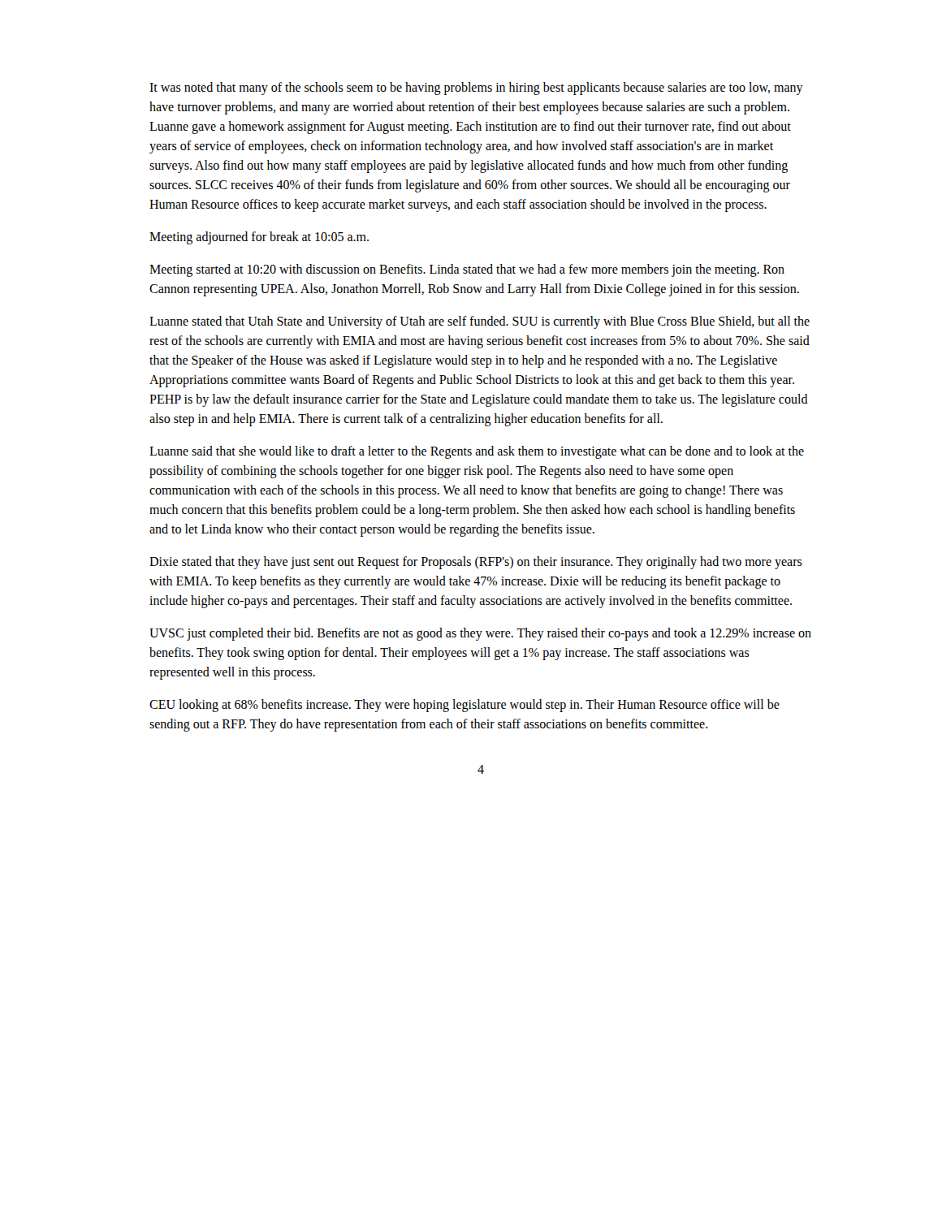It was noted that many of the schools seem to be having problems in hiring best applicants because salaries are too low, many have turnover problems, and many are worried about retention of their best employees because salaries are such a problem. Luanne gave a homework assignment for August meeting. Each institution are to find out their turnover rate, find out about years of service of employees, check on information technology area, and how involved staff association's are in market surveys. Also find out how many staff employees are paid by legislative allocated funds and how much from other funding sources. SLCC receives 40% of their funds from legislature and 60% from other sources. We should all be encouraging our Human Resource offices to keep accurate market surveys, and each staff association should be involved in the process.
Meeting adjourned for break at 10:05 a.m.
Meeting started at 10:20 with discussion on Benefits. Linda stated that we had a few more members join the meeting. Ron Cannon representing UPEA. Also, Jonathon Morrell, Rob Snow and Larry Hall from Dixie College joined in for this session.
Luanne stated that Utah State and University of Utah are self funded. SUU is currently with Blue Cross Blue Shield, but all the rest of the schools are currently with EMIA and most are having serious benefit cost increases from 5% to about 70%. She said that the Speaker of the House was asked if Legislature would step in to help and he responded with a no. The Legislative Appropriations committee wants Board of Regents and Public School Districts to look at this and get back to them this year. PEHP is by law the default insurance carrier for the State and Legislature could mandate them to take us. The legislature could also step in and help EMIA. There is current talk of a centralizing higher education benefits for all.
Luanne said that she would like to draft a letter to the Regents and ask them to investigate what can be done and to look at the possibility of combining the schools together for one bigger risk pool. The Regents also need to have some open communication with each of the schools in this process. We all need to know that benefits are going to change! There was much concern that this benefits problem could be a long-term problem. She then asked how each school is handling benefits and to let Linda know who their contact person would be regarding the benefits issue.
Dixie stated that they have just sent out Request for Proposals (RFP's) on their insurance. They originally had two more years with EMIA. To keep benefits as they currently are would take 47% increase. Dixie will be reducing its benefit package to include higher co-pays and percentages. Their staff and faculty associations are actively involved in the benefits committee.
UVSC just completed their bid. Benefits are not as good as they were. They raised their co-pays and took a 12.29% increase on benefits. They took swing option for dental. Their employees will get a 1% pay increase. The staff associations was represented well in this process.
CEU looking at 68% benefits increase. They were hoping legislature would step in. Their Human Resource office will be sending out a RFP. They do have representation from each of their staff associations on benefits committee.
4